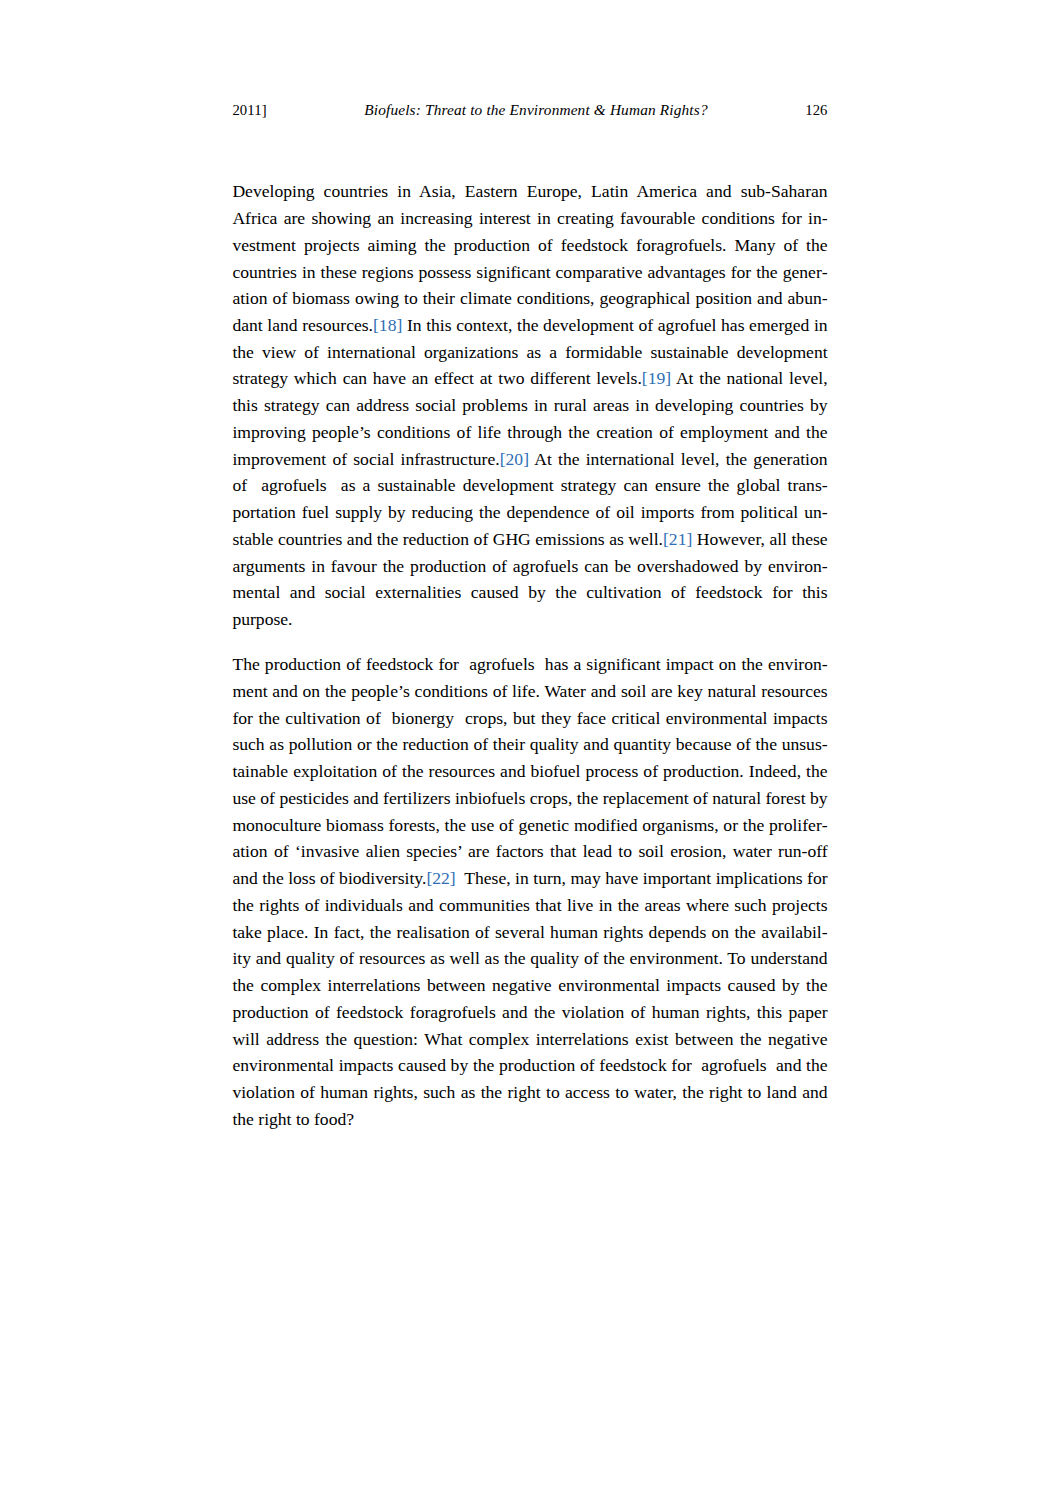2011] Biofuels: Threat to the Environment & Human Rights? 126
Developing countries in Asia, Eastern Europe, Latin America and sub-Saharan Africa are showing an increasing interest in creating favourable conditions for investment projects aiming the production of feedstock foragrofuels. Many of the countries in these regions possess significant comparative advantages for the generation of biomass owing to their climate conditions, geographical position and abundant land resources.[18] In this context, the development of agrofuel has emerged in the view of international organizations as a formidable sustainable development strategy which can have an effect at two different levels.[19] At the national level, this strategy can address social problems in rural areas in developing countries by improving people’s conditions of life through the creation of employment and the improvement of social infrastructure.[20] At the international level, the generation of agrofuels as a sustainable development strategy can ensure the global transportation fuel supply by reducing the dependence of oil imports from political unstable countries and the reduction of GHG emissions as well.[21] However, all these arguments in favour the production of agrofuels can be overshadowed by environmental and social externalities caused by the cultivation of feedstock for this purpose.
The production of feedstock for agrofuels has a significant impact on the environment and on the people’s conditions of life. Water and soil are key natural resources for the cultivation of bionergy crops, but they face critical environmental impacts such as pollution or the reduction of their quality and quantity because of the unsustainable exploitation of the resources and biofuel process of production. Indeed, the use of pesticides and fertilizers inbiofuels crops, the replacement of natural forest by monoculture biomass forests, the use of genetic modified organisms, or the proliferation of ‘invasive alien species’ are factors that lead to soil erosion, water run-off and the loss of biodiversity.[22] These, in turn, may have important implications for the rights of individuals and communities that live in the areas where such projects take place. In fact, the realisation of several human rights depends on the availability and quality of resources as well as the quality of the environment. To understand the complex interrelations between negative environmental impacts caused by the production of feedstock foragrofuels and the violation of human rights, this paper will address the question: What complex interrelations exist between the negative environmental impacts caused by the production of feedstock for agrofuels and the violation of human rights, such as the right to access to water, the right to land and the right to food?